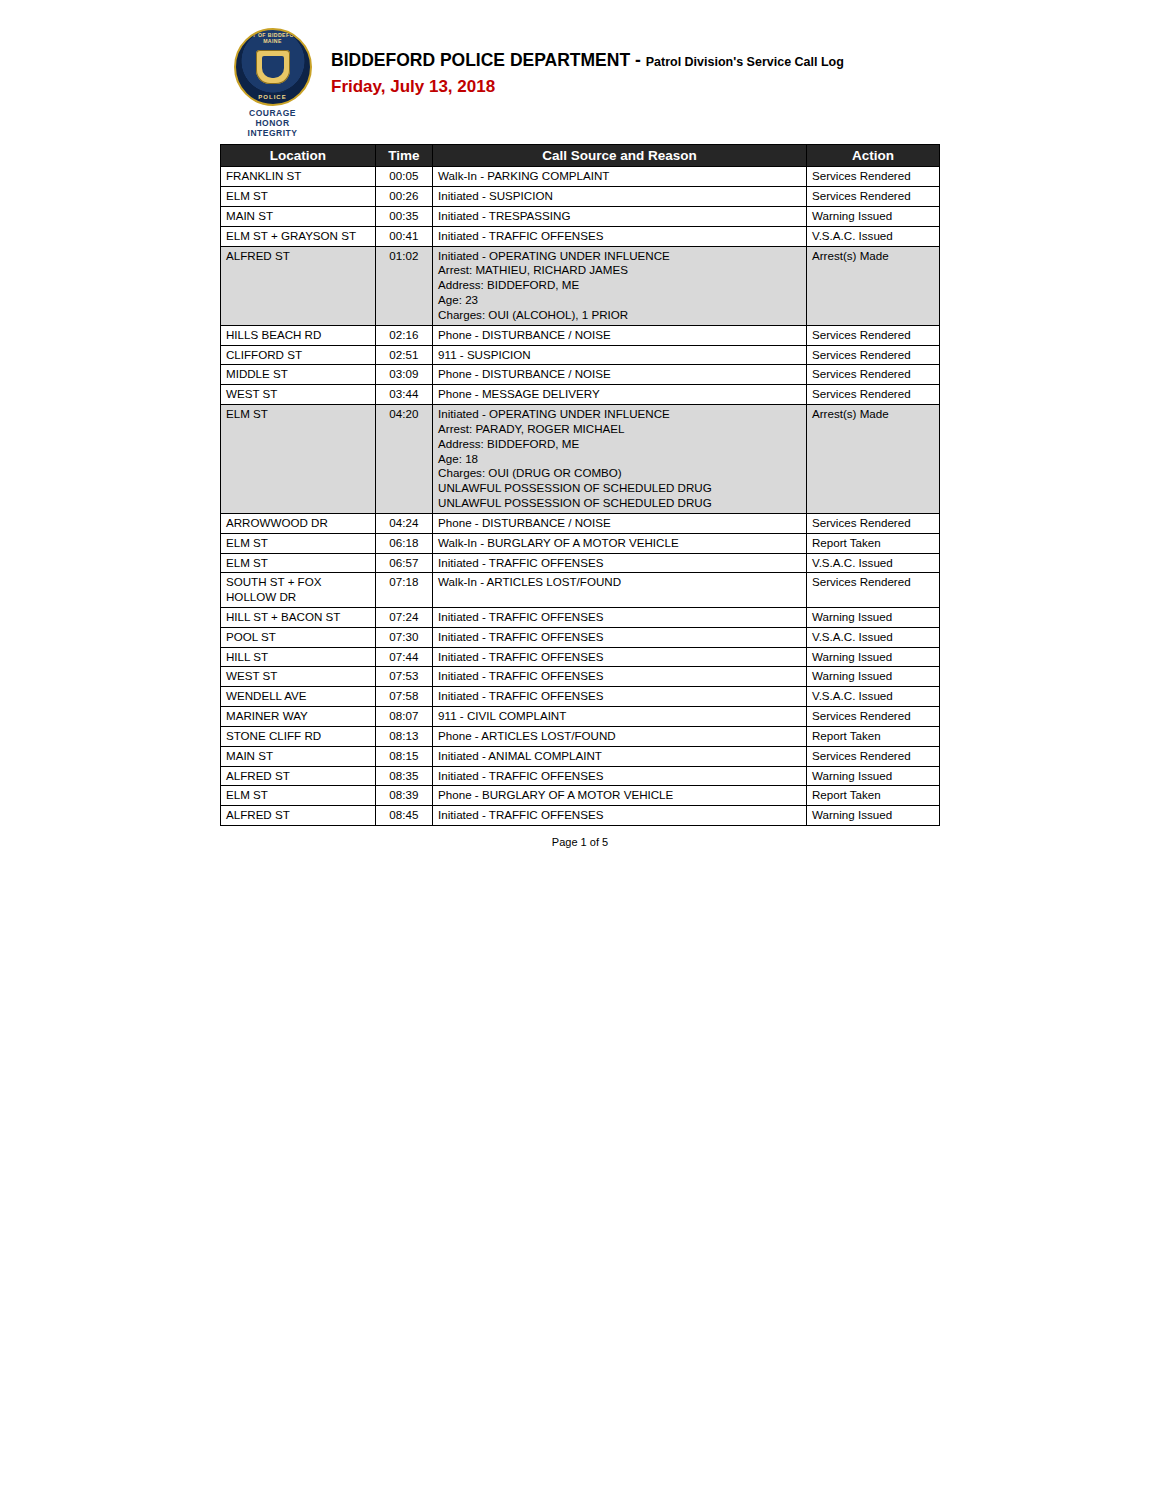CITY OF BIDDEFORD
MAINE
POLICE
Courage
Honor
Integrity
BIDDEFORD POLICE DEPARTMENT - Patrol Division's Service Call Log
Friday, July 13, 2018
| Location | Time | Call Source and Reason | Action |
| --- | --- | --- | --- |
| FRANKLIN ST | 00:05 | Walk-In - PARKING COMPLAINT | Services Rendered |
| ELM ST | 00:26 | Initiated - SUSPICION | Services Rendered |
| MAIN ST | 00:35 | Initiated - TRESPASSING | Warning Issued |
| ELM ST + GRAYSON ST | 00:41 | Initiated - TRAFFIC OFFENSES | V.S.A.C. Issued |
| ALFRED ST | 01:02 | Initiated - OPERATING UNDER INFLUENCE Arrest: MATHIEU, RICHARD JAMES Address: BIDDEFORD, ME Age: 23 Charges: OUI (ALCOHOL), 1 PRIOR | Arrest(s) Made |
| HILLS BEACH RD | 02:16 | Phone - DISTURBANCE / NOISE | Services Rendered |
| CLIFFORD ST | 02:51 | 911 - SUSPICION | Services Rendered |
| MIDDLE ST | 03:09 | Phone - DISTURBANCE / NOISE | Services Rendered |
| WEST ST | 03:44 | Phone - MESSAGE DELIVERY | Services Rendered |
| ELM ST | 04:20 | Initiated - OPERATING UNDER INFLUENCE Arrest: PARADY, ROGER MICHAEL Address: BIDDEFORD, ME Age: 18 Charges: OUI (DRUG OR COMBO) UNLAWFUL POSSESSION OF SCHEDULED DRUG UNLAWFUL POSSESSION OF SCHEDULED DRUG | Arrest(s) Made |
| ARROWWOOD DR | 04:24 | Phone - DISTURBANCE / NOISE | Services Rendered |
| ELM ST | 06:18 | Walk-In - BURGLARY OF A MOTOR VEHICLE | Report Taken |
| ELM ST | 06:57 | Initiated - TRAFFIC OFFENSES | V.S.A.C. Issued |
| SOUTH ST + FOX HOLLOW DR | 07:18 | Walk-In - ARTICLES LOST/FOUND | Services Rendered |
| HILL ST + BACON ST | 07:24 | Initiated - TRAFFIC OFFENSES | Warning Issued |
| POOL ST | 07:30 | Initiated - TRAFFIC OFFENSES | V.S.A.C. Issued |
| HILL ST | 07:44 | Initiated - TRAFFIC OFFENSES | Warning Issued |
| WEST ST | 07:53 | Initiated - TRAFFIC OFFENSES | Warning Issued |
| WENDELL AVE | 07:58 | Initiated - TRAFFIC OFFENSES | V.S.A.C. Issued |
| MARINER WAY | 08:07 | 911 - CIVIL COMPLAINT | Services Rendered |
| STONE CLIFF RD | 08:13 | Phone - ARTICLES LOST/FOUND | Report Taken |
| MAIN ST | 08:15 | Initiated - ANIMAL COMPLAINT | Services Rendered |
| ALFRED ST | 08:35 | Initiated - TRAFFIC OFFENSES | Warning Issued |
| ELM ST | 08:39 | Phone - BURGLARY OF A MOTOR VEHICLE | Report Taken |
| ALFRED ST | 08:45 | Initiated - TRAFFIC OFFENSES | Warning Issued |
Page 1 of 5